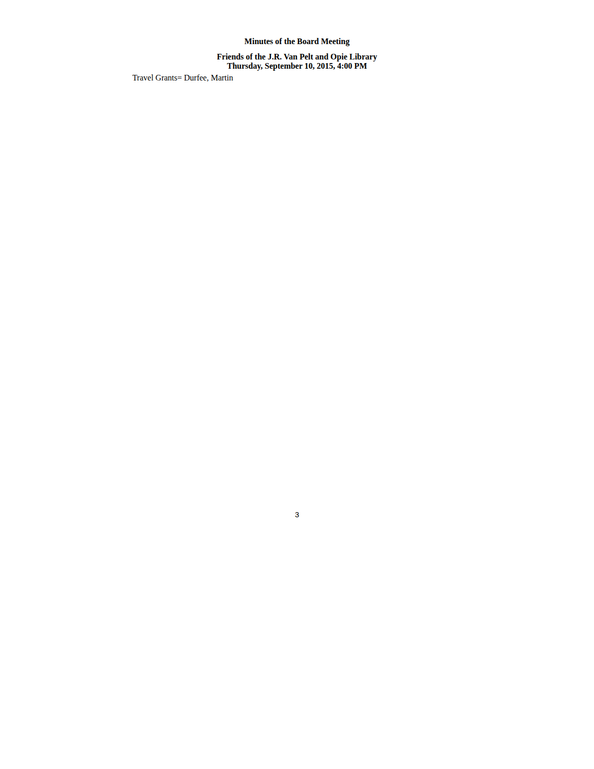Minutes of the Board Meeting
Friends of the J.R. Van Pelt and Opie Library
Thursday, September 10, 2015, 4:00 PM
Travel Grants= Durfee, Martin
3